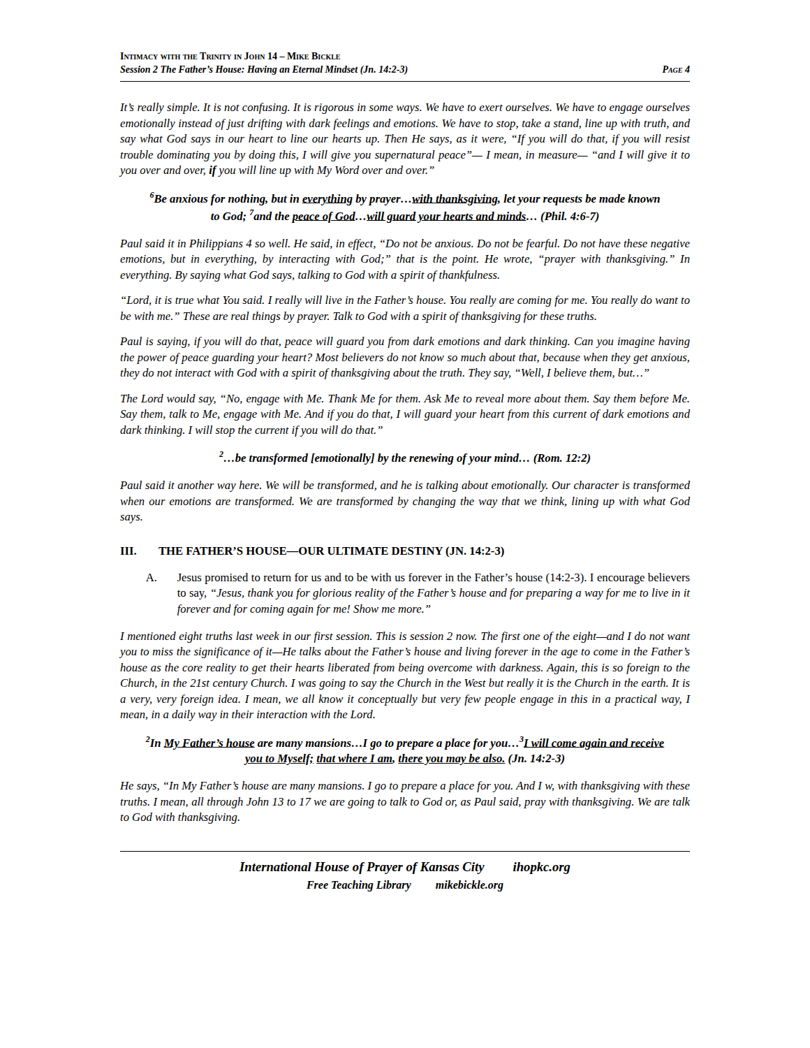Intimacy with the Trinity in John 14 – Mike Bickle
Session 2 The Father’s House: Having an Eternal Mindset (Jn. 14:2-3) Page 4
It’s really simple. It is not confusing. It is rigorous in some ways. We have to exert ourselves. We have to engage ourselves emotionally instead of just drifting with dark feelings and emotions. We have to stop, take a stand, line up with truth, and say what God says in our heart to line our hearts up. Then He says, as it were, “If you will do that, if you will resist trouble dominating you by doing this, I will give you supernatural peace”— I mean, in measure— “and I will give it to you over and over, if you will line up with My Word over and over.”
6 Be anxious for nothing, but in everything by prayer…with thanksgiving, let your requests be made known to God; 7and the peace of God…will guard your hearts and minds… (Phil. 4:6-7)
Paul said it in Philippians 4 so well. He said, in effect, “Do not be anxious. Do not be fearful. Do not have these negative emotions, but in everything, by interacting with God;” that is the point. He wrote, “prayer with thanksgiving.” In everything. By saying what God says, talking to God with a spirit of thankfulness.
“Lord, it is true what You said. I really will live in the Father’s house. You really are coming for me. You really do want to be with me.” These are real things by prayer. Talk to God with a spirit of thanksgiving for these truths.
Paul is saying, if you will do that, peace will guard you from dark emotions and dark thinking. Can you imagine having the power of peace guarding your heart? Most believers do not know so much about that, because when they get anxious, they do not interact with God with a spirit of thanksgiving about the truth. They say, “Well, I believe them, but…”
The Lord would say, “No, engage with Me. Thank Me for them. Ask Me to reveal more about them. Say them before Me. Say them, talk to Me, engage with Me. And if you do that, I will guard your heart from this current of dark emotions and dark thinking. I will stop the current if you will do that.”
2…be transformed [emotionally] by the renewing of your mind… (Rom. 12:2)
Paul said it another way here. We will be transformed, and he is talking about emotionally. Our character is transformed when our emotions are transformed. We are transformed by changing the way that we think, lining up with what God says.
III. The Father’s House—Our Ultimate Destiny (Jn. 14:2-3)
A. Jesus promised to return for us and to be with us forever in the Father’s house (14:2-3). I encourage believers to say, “Jesus, thank you for glorious reality of the Father’s house and for preparing a way for me to live in it forever and for coming again for me! Show me more.”
I mentioned eight truths last week in our first session. This is session 2 now. The first one of the eight—and I do not want you to miss the significance of it—He talks about the Father’s house and living forever in the age to come in the Father’s house as the core reality to get their hearts liberated from being overcome with darkness. Again, this is so foreign to the Church, in the 21st century Church. I was going to say the Church in the West but really it is the Church in the earth. It is a very, very foreign idea. I mean, we all know it conceptually but very few people engage in this in a practical way, I mean, in a daily way in their interaction with the Lord.
2 In My Father’s house are many mansions…I go to prepare a place for you…3 I will come again and receive you to Myself; that where I am, there you may be also. (Jn. 14:2-3)
He says, “In My Father’s house are many mansions. I go to prepare a place for you. And I w, with thanksgiving with these truths. I mean, all through John 13 to 17 we are going to talk to God or, as Paul said, pray with thanksgiving. We are talk to God with thanksgiving.
International House of Prayer of Kansas City ihopkc.org
Free Teaching Library mikebickle.org